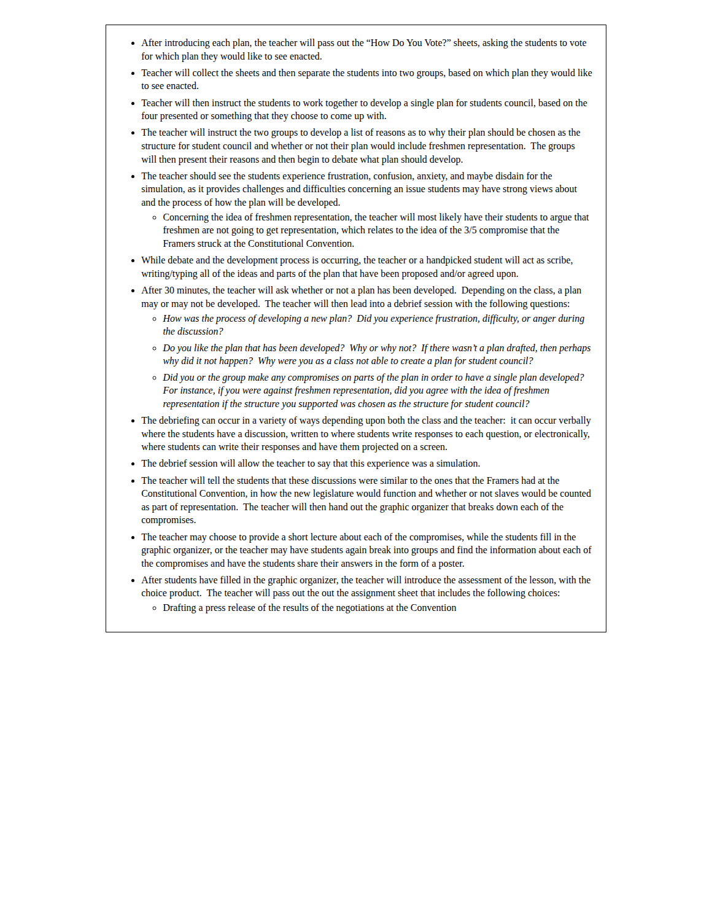After introducing each plan, the teacher will pass out the “How Do You Vote?” sheets, asking the students to vote for which plan they would like to see enacted.
Teacher will collect the sheets and then separate the students into two groups, based on which plan they would like to see enacted.
Teacher will then instruct the students to work together to develop a single plan for students council, based on the four presented or something that they choose to come up with.
The teacher will instruct the two groups to develop a list of reasons as to why their plan should be chosen as the structure for student council and whether or not their plan would include freshmen representation. The groups will then present their reasons and then begin to debate what plan should develop.
The teacher should see the students experience frustration, confusion, anxiety, and maybe disdain for the simulation, as it provides challenges and difficulties concerning an issue students may have strong views about and the process of how the plan will be developed.
Concerning the idea of freshmen representation, the teacher will most likely have their students to argue that freshmen are not going to get representation, which relates to the idea of the 3/5 compromise that the Framers struck at the Constitutional Convention.
While debate and the development process is occurring, the teacher or a handpicked student will act as scribe, writing/typing all of the ideas and parts of the plan that have been proposed and/or agreed upon.
After 30 minutes, the teacher will ask whether or not a plan has been developed. Depending on the class, a plan may or may not be developed. The teacher will then lead into a debrief session with the following questions:
How was the process of developing a new plan? Did you experience frustration, difficulty, or anger during the discussion?
Do you like the plan that has been developed? Why or why not? If there wasn’t a plan drafted, then perhaps why did it not happen? Why were you as a class not able to create a plan for student council?
Did you or the group make any compromises on parts of the plan in order to have a single plan developed? For instance, if you were against freshmen representation, did you agree with the idea of freshmen representation if the structure you supported was chosen as the structure for student council?
The debriefing can occur in a variety of ways depending upon both the class and the teacher: it can occur verbally where the students have a discussion, written to where students write responses to each question, or electronically, where students can write their responses and have them projected on a screen.
The debrief session will allow the teacher to say that this experience was a simulation.
The teacher will tell the students that these discussions were similar to the ones that the Framers had at the Constitutional Convention, in how the new legislature would function and whether or not slaves would be counted as part of representation. The teacher will then hand out the graphic organizer that breaks down each of the compromises.
The teacher may choose to provide a short lecture about each of the compromises, while the students fill in the graphic organizer, or the teacher may have students again break into groups and find the information about each of the compromises and have the students share their answers in the form of a poster.
After students have filled in the graphic organizer, the teacher will introduce the assessment of the lesson, with the choice product. The teacher will pass out the out the assignment sheet that includes the following choices:
Drafting a press release of the results of the negotiations at the Convention